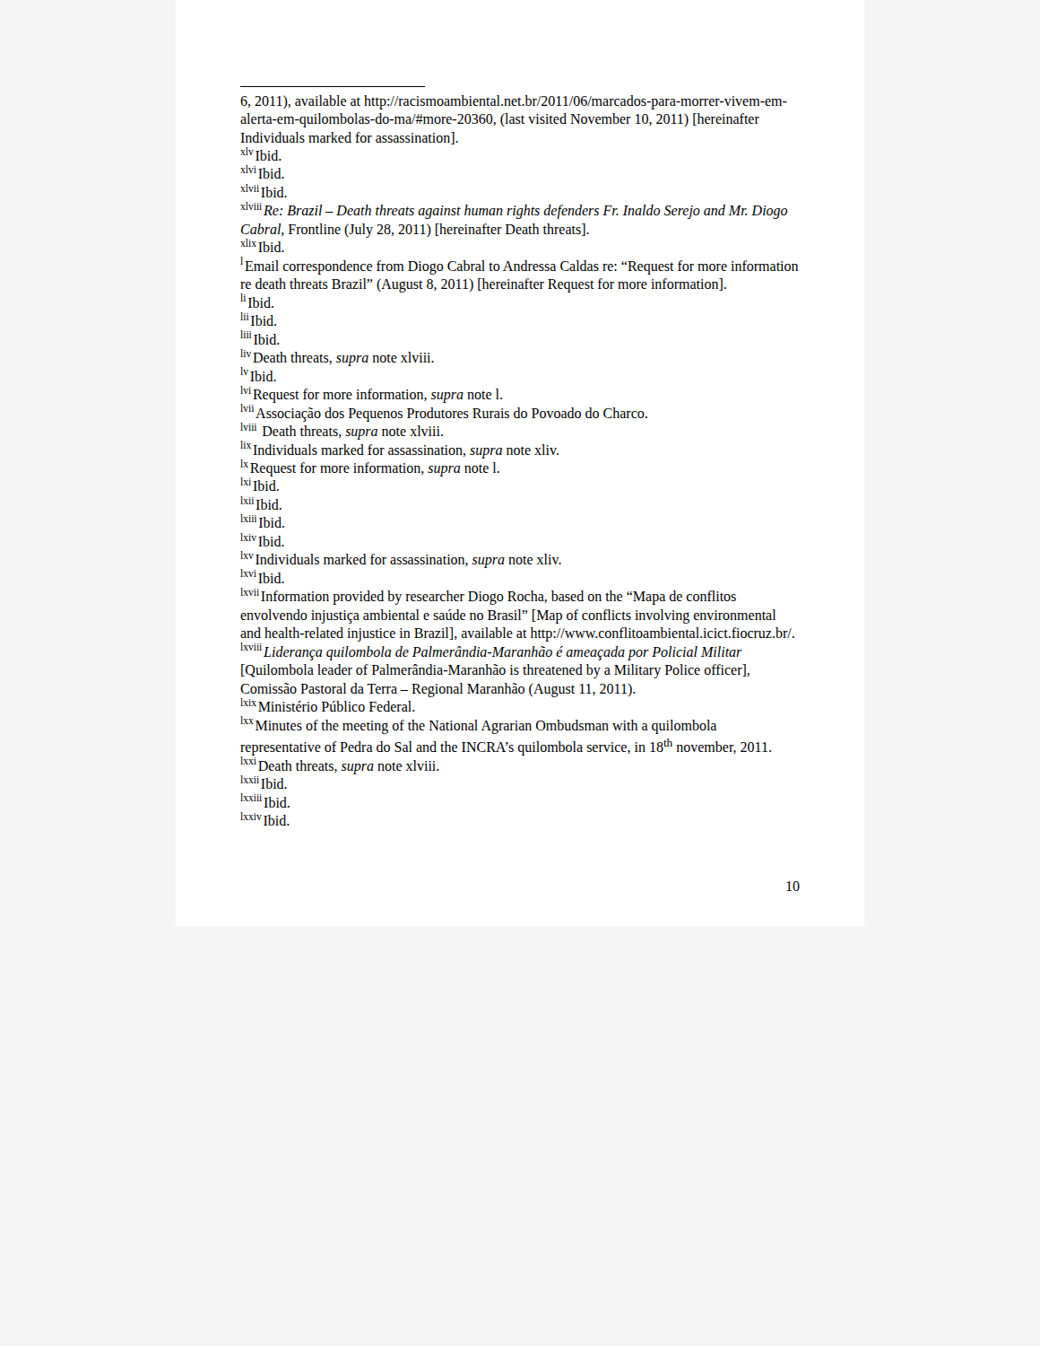6, 2011), available at http://racismoambiental.net.br/2011/06/marcados-para-morrer-vivem-em-alerta-em-quilombolas-do-ma/#more-20360, (last visited November 10, 2011) [hereinafter Individuals marked for assassination].
xlvIbid.
xlviIbid.
xlviiIbid.
xlviiiRe: Brazil – Death threats against human rights defenders Fr. Inaldo Serejo and Mr. Diogo Cabral, Frontline (July 28, 2011) [hereinafter Death threats].
xlixIbid.
lEmail correspondence from Diogo Cabral to Andressa Caldas re: “Request for more information re death threats Brazil” (August 8, 2011) [hereinafter Request for more information].
liIbid.
liiIbid.
liiiIbid.
livDeath threats, supra note xlviii.
lvIbid.
lviRequest for more information, supra note l.
lviiAssociação dos Pequenos Produtores Rurais do Povoado do Charco.
lviii Death threats, supra note xlviii.
lixIndividuals marked for assassination, supra note xliv.
lxRequest for more information, supra note l.
lxiIbid.
lxiiIbid.
lxiiiIbid.
lxivIbid.
lxvIndividuals marked for assassination, supra note xliv.
lxviIbid.
lxviiInformation provided by researcher Diogo Rocha, based on the “Mapa de conflitos envolvendo injustiça ambiental e saúde no Brasil” [Map of conflicts involving environmental and health-related injustice in Brazil], available at http://www.conflitoambiental.icict.fiocruz.br/.
lxviiiLiderança quilombola de Palmerândia-Maranhão é ameaçada por Policial Militar [Quilombola leader of Palmerândia-Maranhão is threatened by a Military Police officer], Comissão Pastoral da Terra – Regional Maranhão (August 11, 2011).
lxixMinistério Público Federal.
lxxMinutes of the meeting of the National Agrarian Ombudsman with a quilombola representative of Pedra do Sal and the INCRA’s quilombola service, in 18th november, 2011.
lxxiDeath threats, supra note xlviii.
lxxiiIbid.
lxxiiiIbid.
lxxivIbid.
10